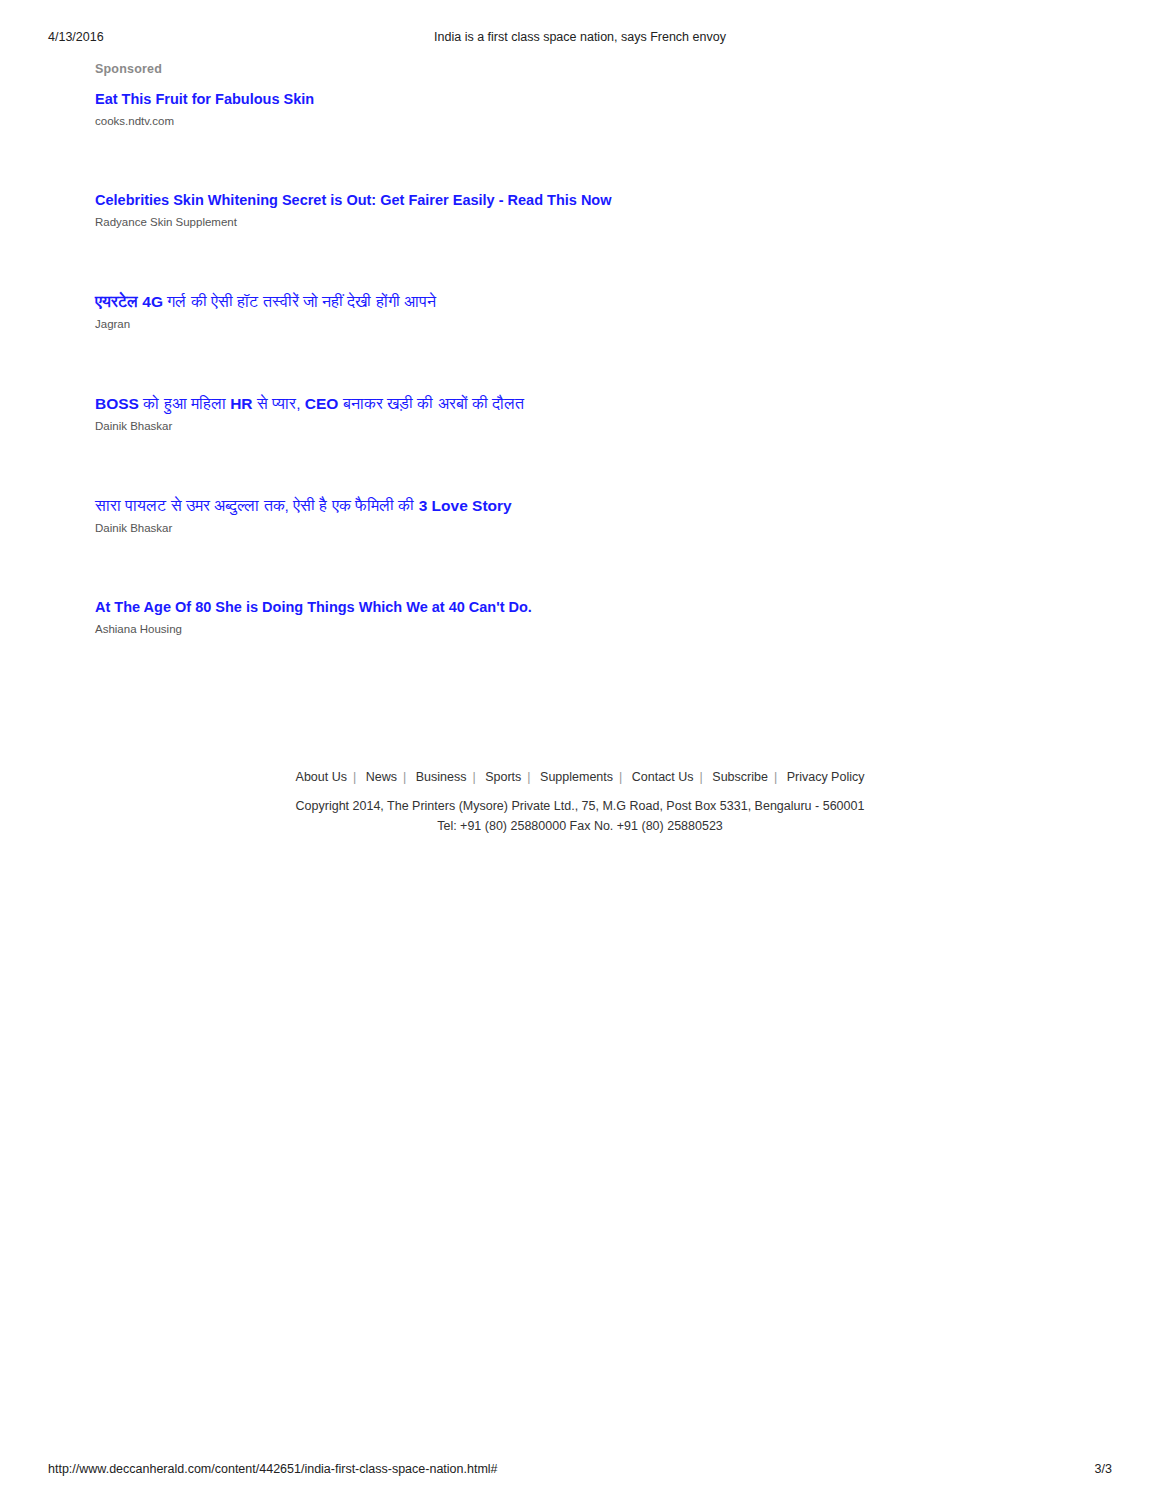4/13/2016
India is a first class space nation, says French envoy
Sponsored
Eat This Fruit for Fabulous Skin
cooks.ndtv.com
Celebrities Skin Whitening Secret is Out: Get Fairer Easily - Read This Now
Radyance Skin Supplement
एयरटेल 4G गर्ल की ऐसी हॉट तस्वीरें जो नहीं देखी होंगी आपने
Jagran
BOSS को हुआ महिला HR से प्यार, CEO बनाकर खड़ी की अरबों की दौलत
Dainik Bhaskar
सारा पायलट से उमर अब्दुल्ला तक, ऐसी है एक फैमिली की 3 Love Story
Dainik Bhaskar
At The Age Of 80 She is Doing Things Which We at 40 Can't Do.
Ashiana Housing
About Us| News| Business| Sports| Supplements| Contact Us| Subscribe| Privacy Policy
Copyright 2014, The Printers (Mysore) Private Ltd., 75, M.G Road, Post Box 5331, Bengaluru - 560001
Tel: +91 (80) 25880000 Fax No. +91 (80) 25880523
http://www.deccanherald.com/content/442651/india-first-class-space-nation.html#
3/3